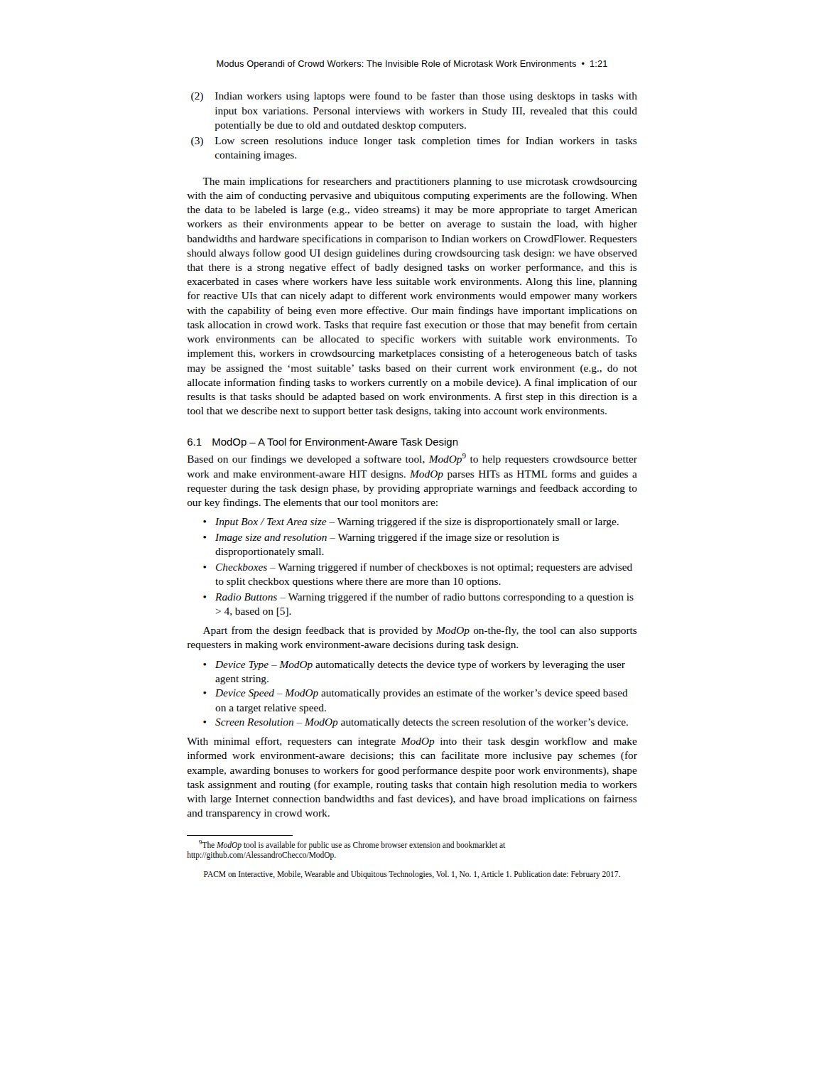Modus Operandi of Crowd Workers: The Invisible Role of Microtask Work Environments•1:21
(2) Indian workers using laptops were found to be faster than those using desktops in tasks with input box variations. Personal interviews with workers in Study III, revealed that this could potentially be due to old and outdated desktop computers.
(3) Low screen resolutions induce longer task completion times for Indian workers in tasks containing images.
The main implications for researchers and practitioners planning to use microtask crowdsourcing with the aim of conducting pervasive and ubiquitous computing experiments are the following. When the data to be labeled is large (e.g., video streams) it may be more appropriate to target American workers as their environments appear to be better on average to sustain the load, with higher bandwidths and hardware specifications in comparison to Indian workers on CrowdFlower. Requesters should always follow good UI design guidelines during crowdsourcing task design: we have observed that there is a strong negative effect of badly designed tasks on worker performance, and this is exacerbated in cases where workers have less suitable work environments. Along this line, planning for reactive UIs that can nicely adapt to different work environments would empower many workers with the capability of being even more effective. Our main findings have important implications on task allocation in crowd work. Tasks that require fast execution or those that may benefit from certain work environments can be allocated to specific workers with suitable work environments. To implement this, workers in crowdsourcing marketplaces consisting of a heterogeneous batch of tasks may be assigned the ‘most suitable’ tasks based on their current work environment (e.g., do not allocate information finding tasks to workers currently on a mobile device). A final implication of our results is that tasks should be adapted based on work environments. A first step in this direction is a tool that we describe next to support better task designs, taking into account work environments.
6.1 ModOp – A Tool for Environment-Aware Task Design
Based on our findings we developed a software tool, ModOp9 to help requesters crowdsource better work and make environment-aware HIT designs. ModOp parses HITs as HTML forms and guides a requester during the task design phase, by providing appropriate warnings and feedback according to our key findings. The elements that our tool monitors are:
Input Box / Text Area size – Warning triggered if the size is disproportionately small or large.
Image size and resolution – Warning triggered if the image size or resolution is disproportionately small.
Checkboxes – Warning triggered if number of checkboxes is not optimal; requesters are advised to split checkbox questions where there are more than 10 options.
Radio Buttons – Warning triggered if the number of radio buttons corresponding to a question is > 4, based on [5].
Apart from the design feedback that is provided by ModOp on-the-fly, the tool can also supports requesters in making work environment-aware decisions during task design.
Device Type – ModOp automatically detects the device type of workers by leveraging the user agent string.
Device Speed – ModOp automatically provides an estimate of the worker’s device speed based on a target relative speed.
Screen Resolution – ModOp automatically detects the screen resolution of the worker’s device.
With minimal effort, requesters can integrate ModOp into their task desgin workflow and make informed work environment-aware decisions; this can facilitate more inclusive pay schemes (for example, awarding bonuses to workers for good performance despite poor work environments), shape task assignment and routing (for example, routing tasks that contain high resolution media to workers with large Internet connection bandwidths and fast devices), and have broad implications on fairness and transparency in crowd work.
9The ModOp tool is available for public use as Chrome browser extension and bookmarklet at http://github.com/AlessandroChecco/ModOp.
PACM on Interactive, Mobile, Wearable and Ubiquitous Technologies, Vol. 1, No. 1, Article 1. Publication date: February 2017.